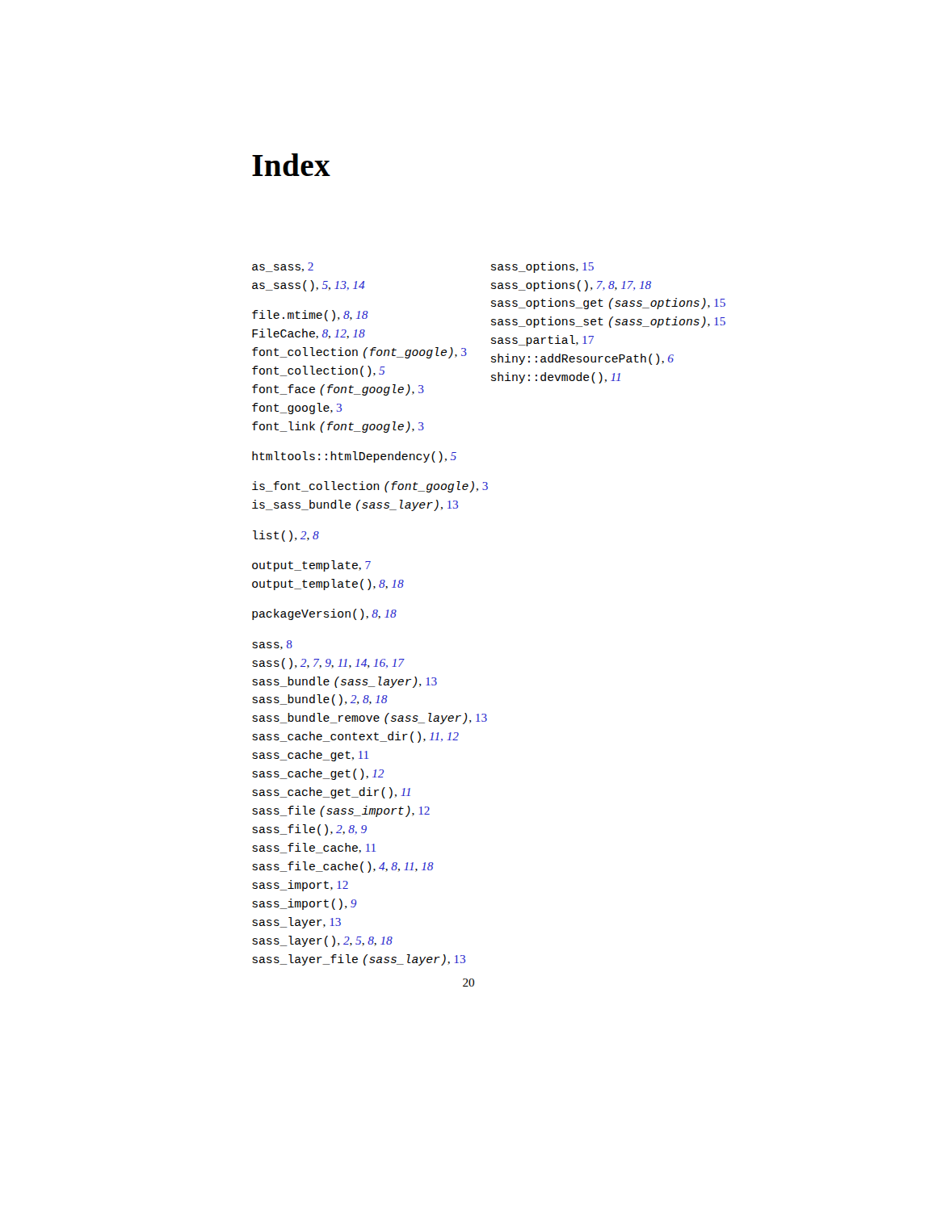Index
as_sass, 2
as_sass(), 5, 13, 14
file.mtime(), 8, 18
FileCache, 8, 12, 18
font_collection (font_google), 3
font_collection(), 5
font_face (font_google), 3
font_google, 3
font_link (font_google), 3
htmltools::htmlDependency(), 5
is_font_collection (font_google), 3
is_sass_bundle (sass_layer), 13
list(), 2, 8
output_template, 7
output_template(), 8, 18
packageVersion(), 8, 18
sass, 8
sass(), 2, 7, 9, 11, 14, 16, 17
sass_bundle (sass_layer), 13
sass_bundle(), 2, 8, 18
sass_bundle_remove (sass_layer), 13
sass_cache_context_dir(), 11, 12
sass_cache_get, 11
sass_cache_get(), 12
sass_cache_get_dir(), 11
sass_file (sass_import), 12
sass_file(), 2, 8, 9
sass_file_cache, 11
sass_file_cache(), 4, 8, 11, 18
sass_import, 12
sass_import(), 9
sass_layer, 13
sass_layer(), 2, 5, 8, 18
sass_layer_file (sass_layer), 13
sass_options, 15
sass_options(), 7, 8, 17, 18
sass_options_get (sass_options), 15
sass_options_set (sass_options), 15
sass_partial, 17
shiny::addResourcePath(), 6
shiny::devmode(), 11
20